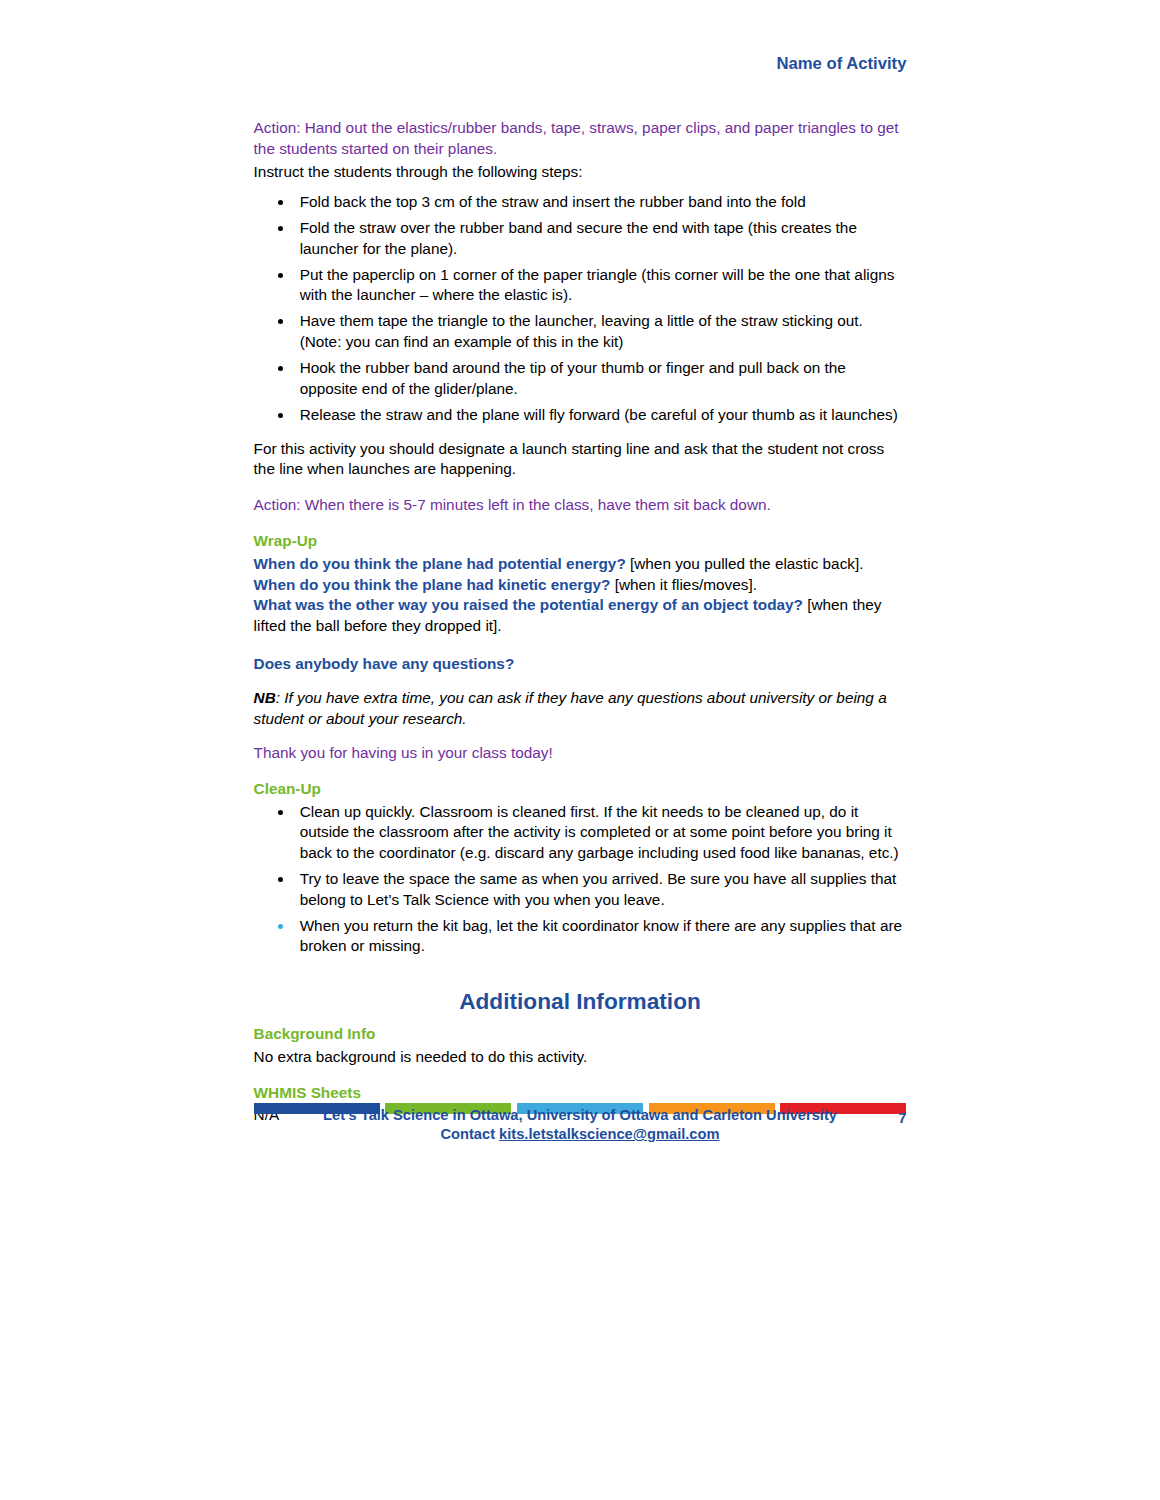Name of Activity
Action: Hand out the elastics/rubber bands, tape, straws, paper clips, and paper triangles to get the students started on their planes.
Instruct the students through the following steps:
Fold back the top 3 cm of the straw and insert the rubber band into the fold
Fold the straw over the rubber band and secure the end with tape (this creates the launcher for the plane).
Put the paperclip on 1 corner of the paper triangle (this corner will be the one that aligns with the launcher – where the elastic is).
Have them tape the triangle to the launcher, leaving a little of the straw sticking out. (Note: you can find an example of this in the kit)
Hook the rubber band around the tip of your thumb or finger and pull back on the opposite end of the glider/plane.
Release the straw and the plane will fly forward (be careful of your thumb as it launches)
For this activity you should designate a launch starting line and ask that the student not cross the line when launches are happening.
Action: When there is 5-7 minutes left in the class, have them sit back down.
Wrap-Up
When do you think the plane had potential energy? [when you pulled the elastic back].
When do you think the plane had kinetic energy? [when it flies/moves].
What was the other way you raised the potential energy of an object today? [when they lifted the ball before they dropped it].
Does anybody have any questions?
NB: If you have extra time, you can ask if they have any questions about university or being a student or about your research.
Thank you for having us in your class today!
Clean-Up
Clean up quickly. Classroom is cleaned first. If the kit needs to be cleaned up, do it outside the classroom after the activity is completed or at some point before you bring it back to the coordinator (e.g. discard any garbage including used food like bananas, etc.)
Try to leave the space the same as when you arrived. Be sure you have all supplies that belong to Let’s Talk Science with you when you leave.
When you return the kit bag, let the kit coordinator know if there are any supplies that are broken or missing.
Additional Information
Background Info
No extra background is needed to do this activity.
WHMIS Sheets
N/A
Let’s Talk Science in Ottawa, University of Ottawa and Carleton University
Contact kits.letstalkscience@gmail.com
7